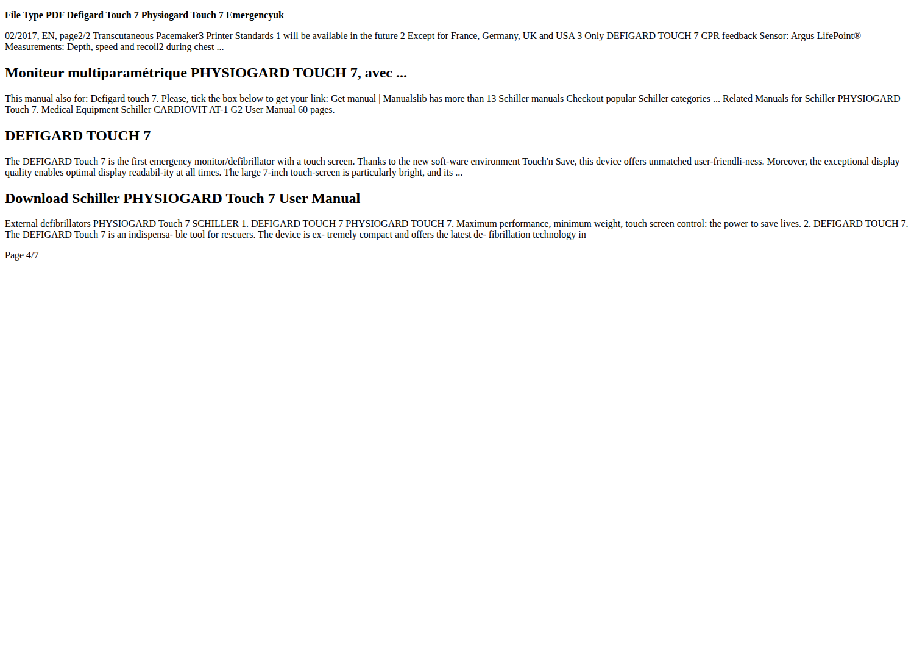File Type PDF Defigard Touch 7 Physiogard Touch 7 Emergencyuk
02/2017, EN, page2/2 Transcutaneous Pacemaker3 Printer Standards 1 will be available in the future 2 Except for France, Germany, UK and USA 3 Only DEFIGARD TOUCH 7 CPR feedback Sensor: Argus LifePoint® Measurements: Depth, speed and recoil2 during chest ...
Moniteur multiparamétrique PHYSIOGARD TOUCH 7, avec ...
This manual also for: Defigard touch 7. Please, tick the box below to get your link: Get manual | Manualslib has more than 13 Schiller manuals Checkout popular Schiller categories ... Related Manuals for Schiller PHYSIOGARD Touch 7. Medical Equipment Schiller CARDIOVIT AT-1 G2 User Manual 60 pages.
DEFIGARD TOUCH 7
The DEFIGARD Touch 7 is the first emergency monitor/defibrillator with a touch screen. Thanks to the new soft-ware environment Touch'n Save, this device offers unmatched user-friendli-ness. Moreover, the exceptional display quality enables optimal display readabil-ity at all times. The large 7-inch touch-screen is particularly bright, and its ...
Download Schiller PHYSIOGARD Touch 7 User Manual
External defibrillators PHYSIOGARD Touch 7 SCHILLER 1. DEFIGARD TOUCH 7 PHYSIOGARD TOUCH 7. Maximum performance, minimum weight, touch screen control: the power to save lives. 2. DEFIGARD TOUCH 7. The DEFIGARD Touch 7 is an indispensa- ble tool for rescuers. The device is ex- tremely compact and offers the latest de- fibrillation technology in
Page 4/7